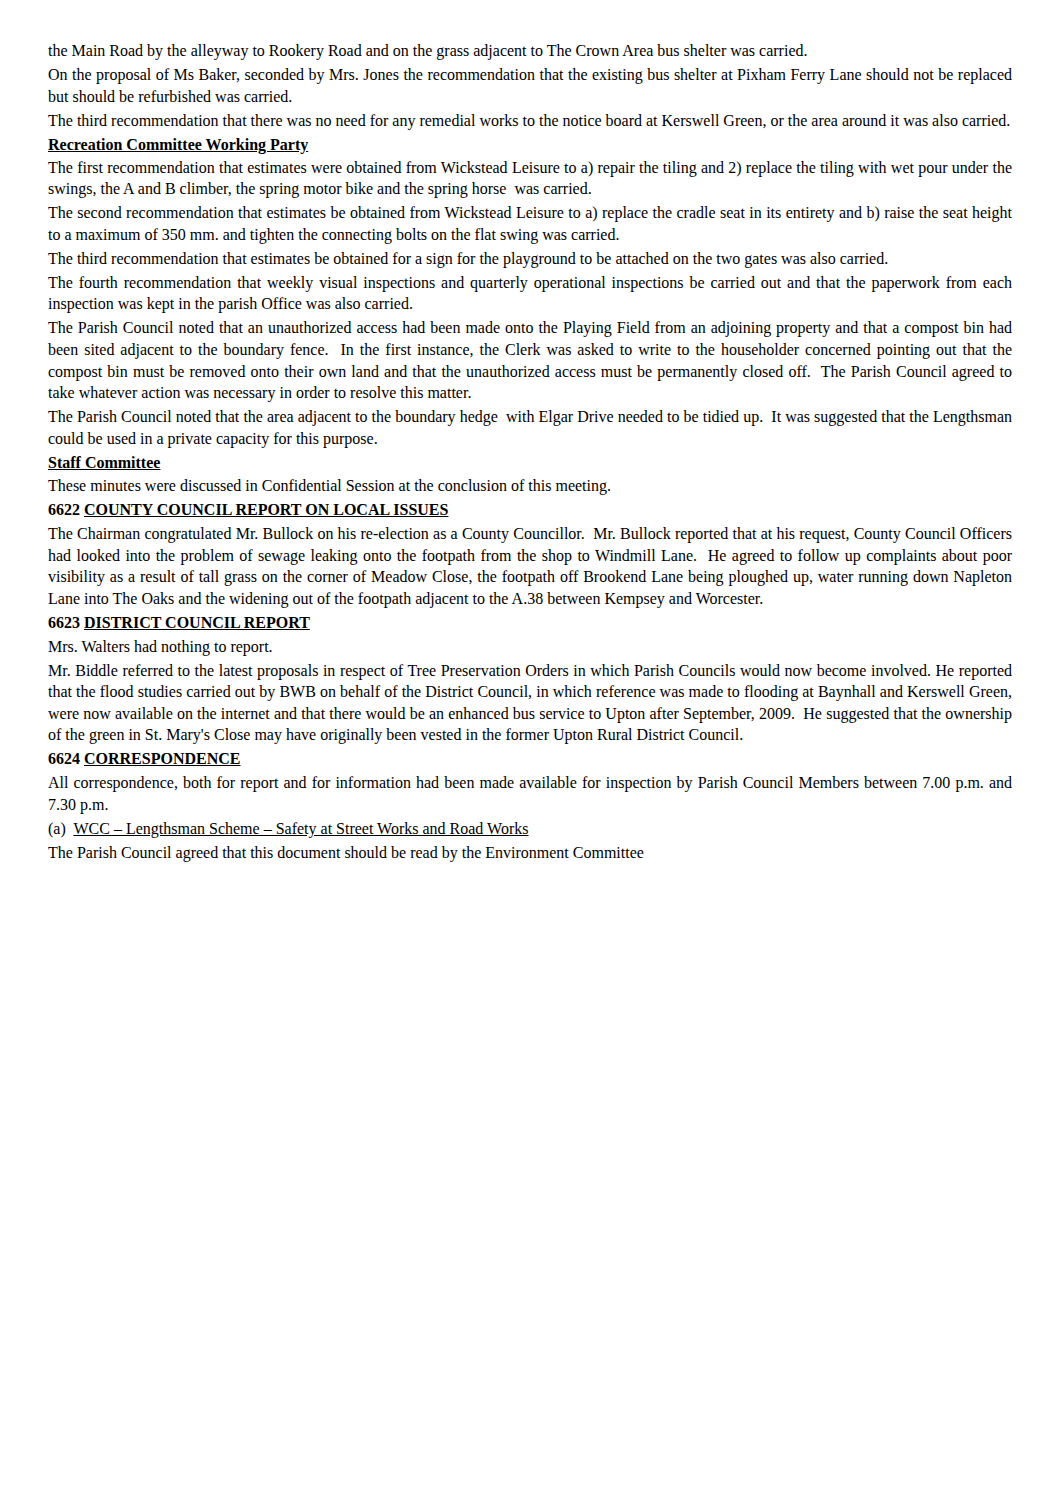the Main Road by the alleyway to Rookery Road and on the grass adjacent to The Crown Area bus shelter was carried.
On the proposal of Ms Baker, seconded by Mrs. Jones the recommendation that the existing bus shelter at Pixham Ferry Lane should not be replaced but should be refurbished was carried.
The third recommendation that there was no need for any remedial works to the notice board at Kerswell Green, or the area around it was also carried.
Recreation Committee Working Party
The first recommendation that estimates were obtained from Wickstead Leisure to a) repair the tiling and 2) replace the tiling with wet pour under the swings, the A and B climber, the spring motor bike and the spring horse was carried.
The second recommendation that estimates be obtained from Wickstead Leisure to a) replace the cradle seat in its entirety and b) raise the seat height to a maximum of 350 mm. and tighten the connecting bolts on the flat swing was carried.
The third recommendation that estimates be obtained for a sign for the playground to be attached on the two gates was also carried.
The fourth recommendation that weekly visual inspections and quarterly operational inspections be carried out and that the paperwork from each inspection was kept in the parish Office was also carried.
The Parish Council noted that an unauthorized access had been made onto the Playing Field from an adjoining property and that a compost bin had been sited adjacent to the boundary fence. In the first instance, the Clerk was asked to write to the householder concerned pointing out that the compost bin must be removed onto their own land and that the unauthorized access must be permanently closed off. The Parish Council agreed to take whatever action was necessary in order to resolve this matter.
The Parish Council noted that the area adjacent to the boundary hedge with Elgar Drive needed to be tidied up. It was suggested that the Lengthsman could be used in a private capacity for this purpose.
Staff Committee
These minutes were discussed in Confidential Session at the conclusion of this meeting.
6622 COUNTY COUNCIL REPORT ON LOCAL ISSUES
The Chairman congratulated Mr. Bullock on his re-election as a County Councillor. Mr. Bullock reported that at his request, County Council Officers had looked into the problem of sewage leaking onto the footpath from the shop to Windmill Lane. He agreed to follow up complaints about poor visibility as a result of tall grass on the corner of Meadow Close, the footpath off Brookend Lane being ploughed up, water running down Napleton Lane into The Oaks and the widening out of the footpath adjacent to the A.38 between Kempsey and Worcester.
6623 DISTRICT COUNCIL REPORT
Mrs. Walters had nothing to report.
Mr. Biddle referred to the latest proposals in respect of Tree Preservation Orders in which Parish Councils would now become involved. He reported that the flood studies carried out by BWB on behalf of the District Council, in which reference was made to flooding at Baynhall and Kerswell Green, were now available on the internet and that there would be an enhanced bus service to Upton after September, 2009. He suggested that the ownership of the green in St. Mary's Close may have originally been vested in the former Upton Rural District Council.
6624 CORRESPONDENCE
All correspondence, both for report and for information had been made available for inspection by Parish Council Members between 7.00 p.m. and 7.30 p.m.
(a) WCC – Lengthsman Scheme – Safety at Street Works and Road Works
The Parish Council agreed that this document should be read by the Environment Committee